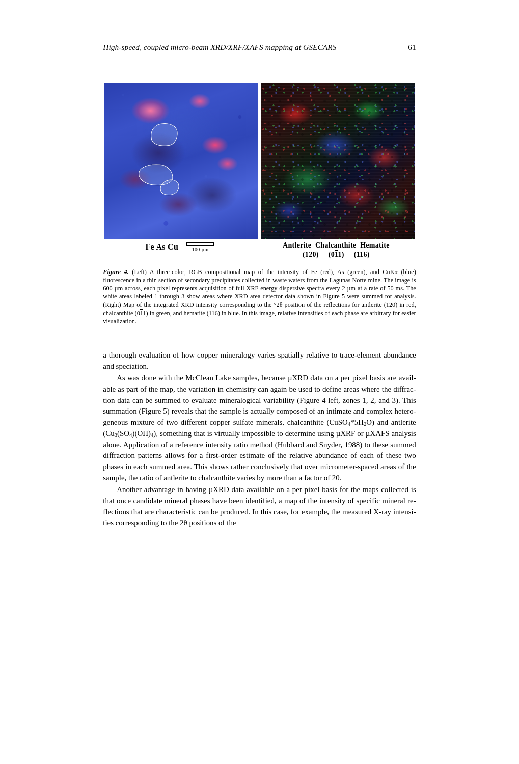High-speed, coupled micro-beam XRD/XRF/XAFS mapping at GSECARS61
Fe As Cu 100 µm
Antlerite Chalcanthite Hematite (120) (011) (116)
Figure 4. (Left) A three-color, RGB compositional map of the intensity of Fe (red), As (green), and CuKα (blue) fluorescence in a thin section of secondary precipitates collected in waste waters from the Lagunas Norte mine. The image is 600 µm across, each pixel represents acquisition of full XRF energy dispersive spectra every 2 µm at a rate of 50 ms. The white areas labeled 1 through 3 show areas where XRD area detector data shown in Figure 5 were summed for analysis. (Right) Map of the integrated XRD intensity corresponding to the °2θ position of the reflections for antlerite (120) in red, chalcanthite (011) in green, and hematite (116) in blue. In this image, relative intensities of each phase are arbitrary for easier visualization.
a thorough evaluation of how copper mineralogy varies spatially relative to trace-element abundance and speciation.
As was done with the McClean Lake samples, because µXRD data on a per pixel basis are available as part of the map, the variation in chemistry can again be used to define areas where the diffraction data can be summed to evaluate mineralogical variability (Figure 4 left, zones 1, 2, and 3). This summation (Figure 5) reveals that the sample is actually composed of an intimate and complex heterogeneous mixture of two different copper sulfate minerals, chalcanthite (CuSO4*5H2O) and antlerite (Cu3(SO4)(OH)4), something that is virtually impossible to determine using µXRF or µXAFS analysis alone. Application of a reference intensity ratio method (Hubbard and Snyder, 1988) to these summed diffraction patterns allows for a first-order estimate of the relative abundance of each of these two phases in each summed area. This shows rather conclusively that over micrometer-spaced areas of the sample, the ratio of antlerite to chalcanthite varies by more than a factor of 20.
Another advantage in having µXRD data available on a per pixel basis for the maps collected is that once candidate mineral phases have been identified, a map of the intensity of specific mineral reflections that are characteristic can be produced. In this case, for example, the measured X-ray intensities corresponding to the 2θ positions of the